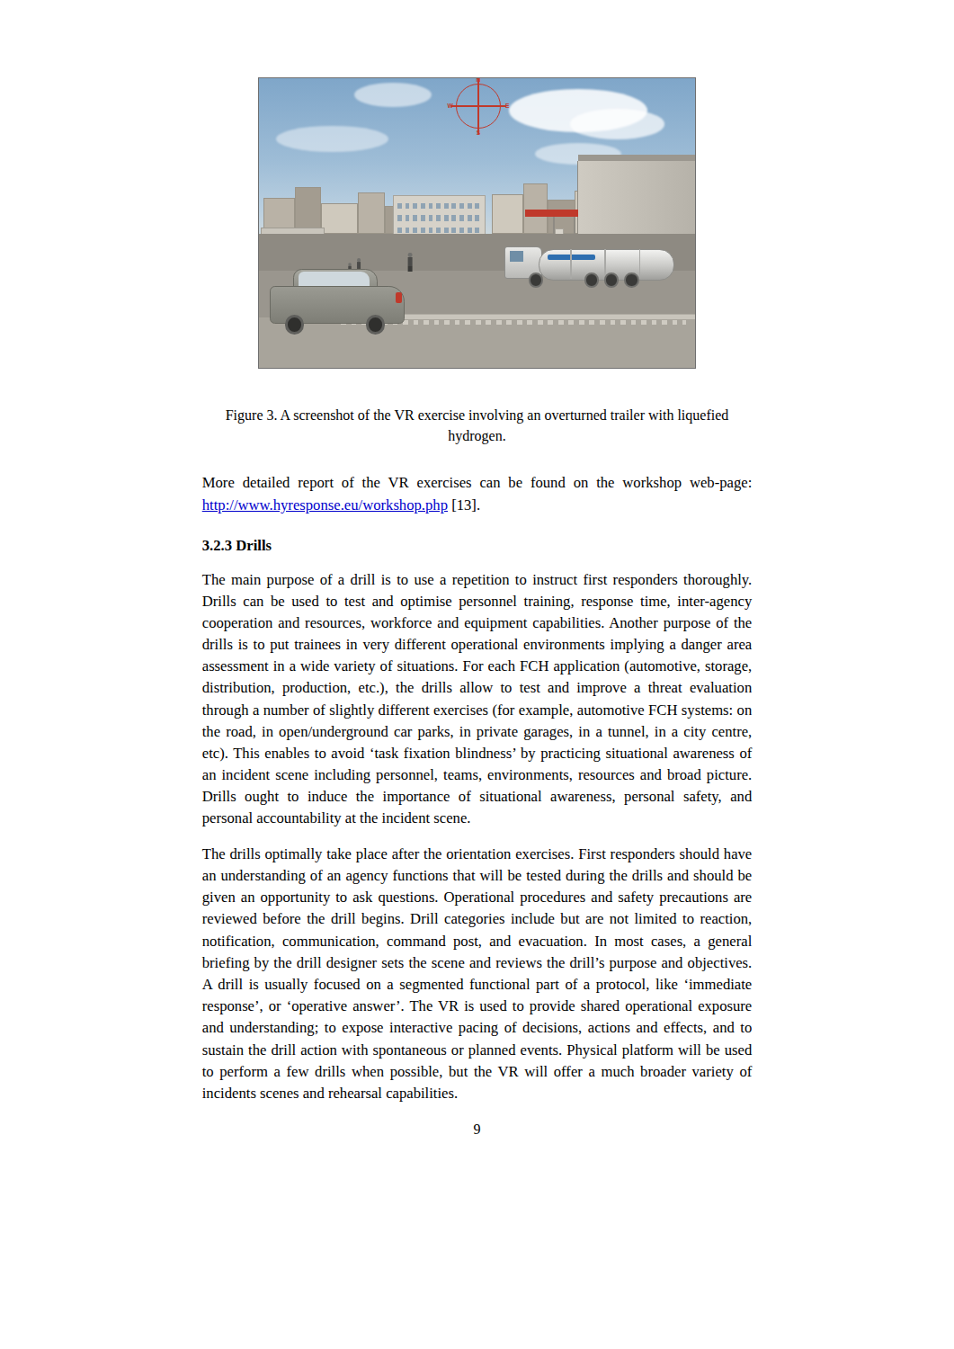N S E W
Figure 3. A screenshot of the VR exercise involving an overturned trailer with liquefied hydrogen.
More detailed report of the VR exercises can be found on the workshop web-page: http://www.hyresponse.eu/workshop.php [13].
3.2.3 Drills
The main purpose of a drill is to use a repetition to instruct first responders thoroughly. Drills can be used to test and optimise personnel training, response time, inter-agency cooperation and resources, workforce and equipment capabilities. Another purpose of the drills is to put trainees in very different operational environments implying a danger area assessment in a wide variety of situations. For each FCH application (automotive, storage, distribution, production, etc.), the drills allow to test and improve a threat evaluation through a number of slightly different exercises (for example, automotive FCH systems: on the road, in open/underground car parks, in private garages, in a tunnel, in a city centre, etc). This enables to avoid ‘task fixation blindness’ by practicing situational awareness of an incident scene including personnel, teams, environments, resources and broad picture. Drills ought to induce the importance of situational awareness, personal safety, and personal accountability at the incident scene.
The drills optimally take place after the orientation exercises. First responders should have an understanding of an agency functions that will be tested during the drills and should be given an opportunity to ask questions. Operational procedures and safety precautions are reviewed before the drill begins. Drill categories include but are not limited to reaction, notification, communication, command post, and evacuation. In most cases, a general briefing by the drill designer sets the scene and reviews the drill’s purpose and objectives. A drill is usually focused on a segmented functional part of a protocol, like ‘immediate response’, or ‘operative answer’. The VR is used to provide shared operational exposure and understanding; to expose interactive pacing of decisions, actions and effects, and to sustain the drill action with spontaneous or planned events. Physical platform will be used to perform a few drills when possible, but the VR will offer a much broader variety of incidents scenes and rehearsal capabilities.
9